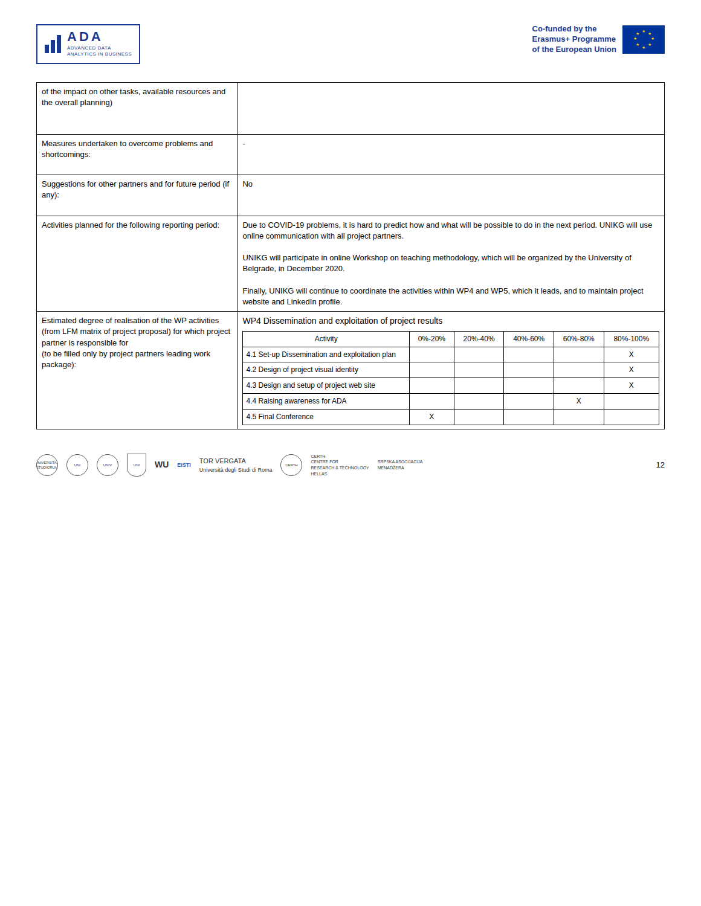ADA
ADVANCED DATA
ANALYTICS IN BUSINESS
Co-funded by the
Erasmus+ Programme
of the European Union
★ ★ ★ ★ ★ ★ ★ ★
| of the impact on other tasks, available resources and the overall planning) | |
| Measures undertaken to overcome problems and shortcomings: | - |
| Suggestions for other partners and for future period (if any): | No |
| Activities planned for the following reporting period: | Due to COVID-19 problems, it is hard to predict how and what will be possible to do in the next period. UNIKG will use online communication with all project partners. UNIKG will participate in online Workshop on teaching methodology, which will be organized by the University of Belgrade, in December 2020. Finally, UNIKG will continue to coordinate the activities within WP4 and WP5, which it leads, and to maintain project website and LinkedIn profile. |
| Estimated degree of realisation of the WP activities (from LFM matrix of project proposal) for which project partner is responsible for (to be filled only by project partners leading work package): | WP4 Dissemination and exploitation of project results / Activity / 0%-20% / 20%-40% / 40%-60% / 60%-80% / 80%-100% / / --- / --- / --- / --- / --- / --- / / 4.1 Set-up Dissemination and exploitation plan / / / / / X / / 4.2 Design of project visual identity / / / / / X / / 4.3 Design and setup of project web site / / / / / X / / 4.4 Raising awareness for ADA / / / / X / / / 4.5 Final Conference / X / / / / / |
UNIVERSITAS
STUDIORUM
UNI
UNIV
UNI
WU
EISTI
TOR VERGATA
Università degli Studi di Roma
CERTH
CERTH
CENTRE FOR
RESEARCH & TECHNOLOGY
HELLAS
SRPSKA ASOCIJACIJA
MENADŽERA
12